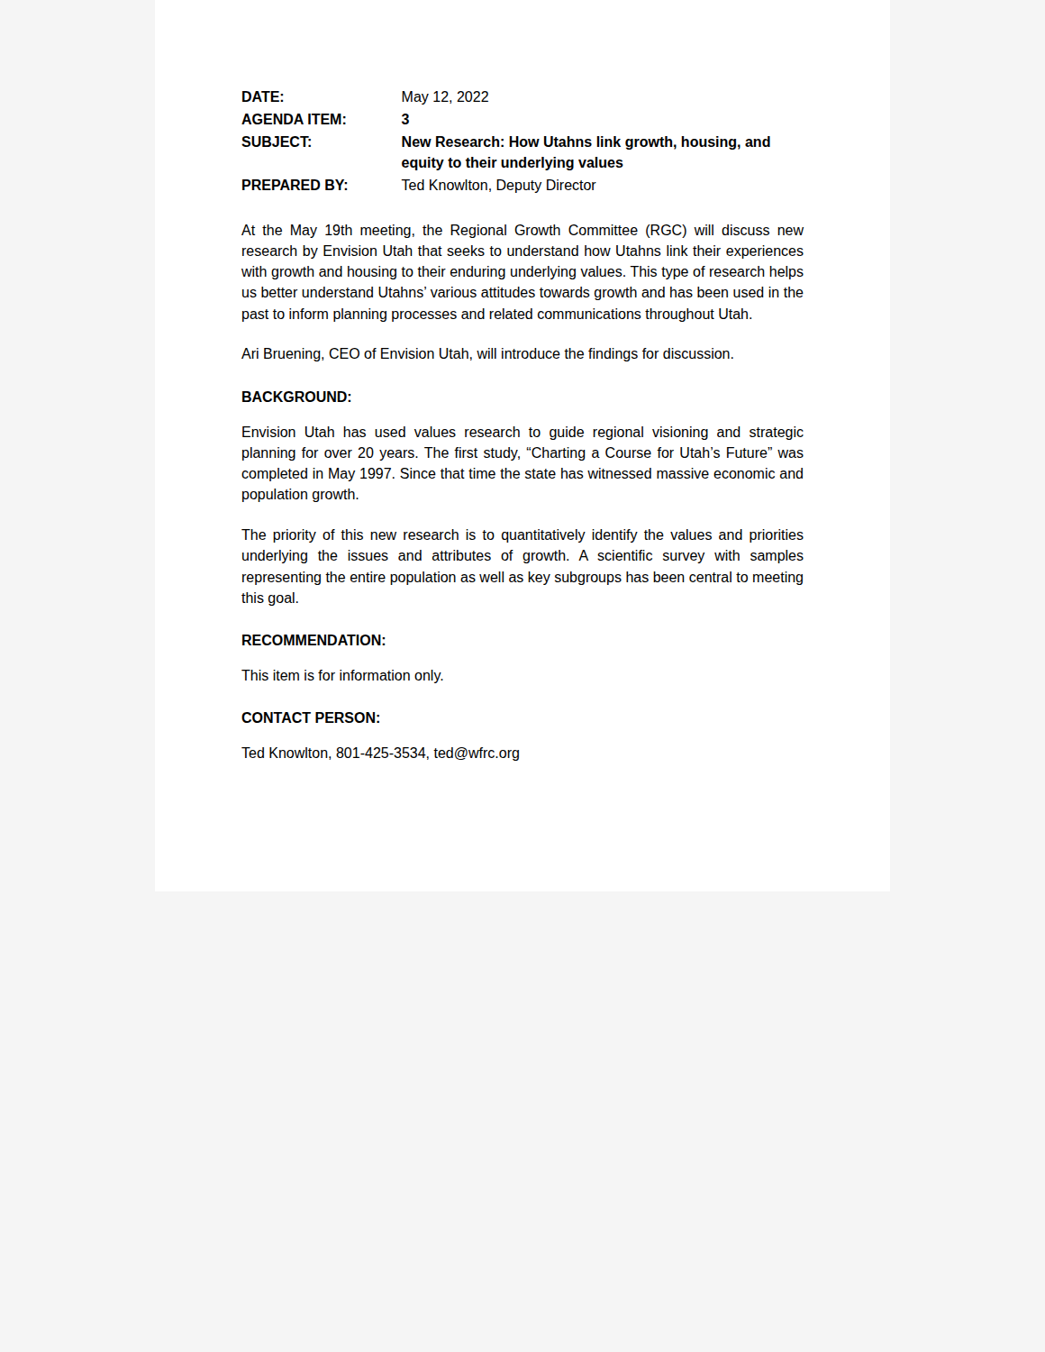| DATE: | May 12, 2022 |
| AGENDA ITEM: | 3 |
| SUBJECT: | New Research: How Utahns link growth, housing, and equity to their underlying values |
| PREPARED BY: | Ted Knowlton, Deputy Director |
At the May 19th meeting, the Regional Growth Committee (RGC) will discuss new research by Envision Utah that seeks to understand how Utahns link their experiences with growth and housing to their enduring underlying values. This type of research helps us better understand Utahns’ various attitudes towards growth and has been used in the past to inform planning processes and related communications throughout Utah.
Ari Bruening, CEO of Envision Utah, will introduce the findings for discussion.
Background:
Envision Utah has used values research to guide regional visioning and strategic planning for over 20 years. The first study, “Charting a Course for Utah’s Future” was completed in May 1997. Since that time the state has witnessed massive economic and population growth.
The priority of this new research is to quantitatively identify the values and priorities underlying the issues and attributes of growth. A scientific survey with samples representing the entire population as well as key subgroups has been central to meeting this goal.
Recommendation:
This item is for information only.
Contact Person:
Ted Knowlton, 801-425-3534, ted@wfrc.org